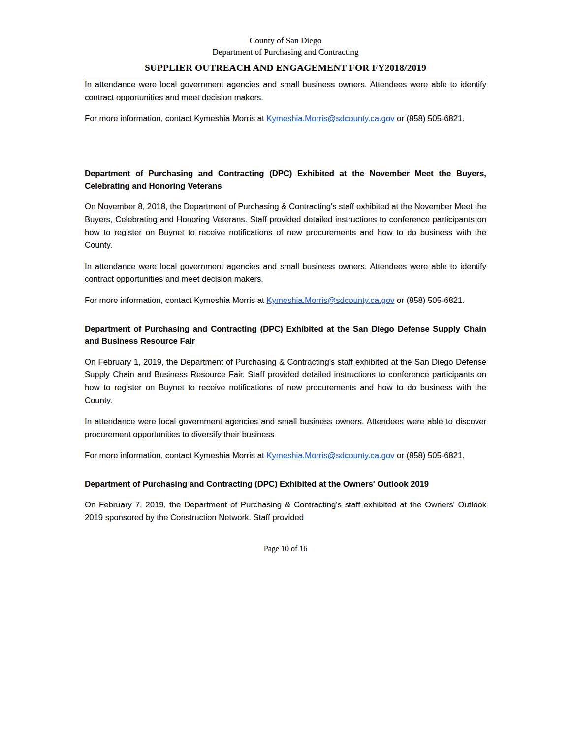County of San Diego
Department of Purchasing and Contracting
SUPPLIER OUTREACH AND ENGAGEMENT FOR FY2018/2019
In attendance were local government agencies and small business owners. Attendees were able to identify contract opportunities and meet decision makers.
For more information, contact Kymeshia Morris at Kymeshia.Morris@sdcounty.ca.gov or (858) 505-6821.
Department of Purchasing and Contracting (DPC) Exhibited at the November Meet the Buyers, Celebrating and Honoring Veterans
On November 8, 2018, the Department of Purchasing & Contracting's staff exhibited at the November Meet the Buyers, Celebrating and Honoring Veterans. Staff provided detailed instructions to conference participants on how to register on Buynet to receive notifications of new procurements and how to do business with the County.
In attendance were local government agencies and small business owners. Attendees were able to identify contract opportunities and meet decision makers.
For more information, contact Kymeshia Morris at Kymeshia.Morris@sdcounty.ca.gov or (858) 505-6821.
Department of Purchasing and Contracting (DPC) Exhibited at the San Diego Defense Supply Chain and Business Resource Fair
On February 1, 2019, the Department of Purchasing & Contracting's staff exhibited at the San Diego Defense Supply Chain and Business Resource Fair. Staff provided detailed instructions to conference participants on how to register on Buynet to receive notifications of new procurements and how to do business with the County.
In attendance were local government agencies and small business owners. Attendees were able to discover procurement opportunities to diversify their business
For more information, contact Kymeshia Morris at Kymeshia.Morris@sdcounty.ca.gov or (858) 505-6821.
Department of Purchasing and Contracting (DPC) Exhibited at the Owners' Outlook 2019
On February 7, 2019, the Department of Purchasing & Contracting's staff exhibited at the Owners' Outlook 2019 sponsored by the Construction Network. Staff provided
Page 10 of 16